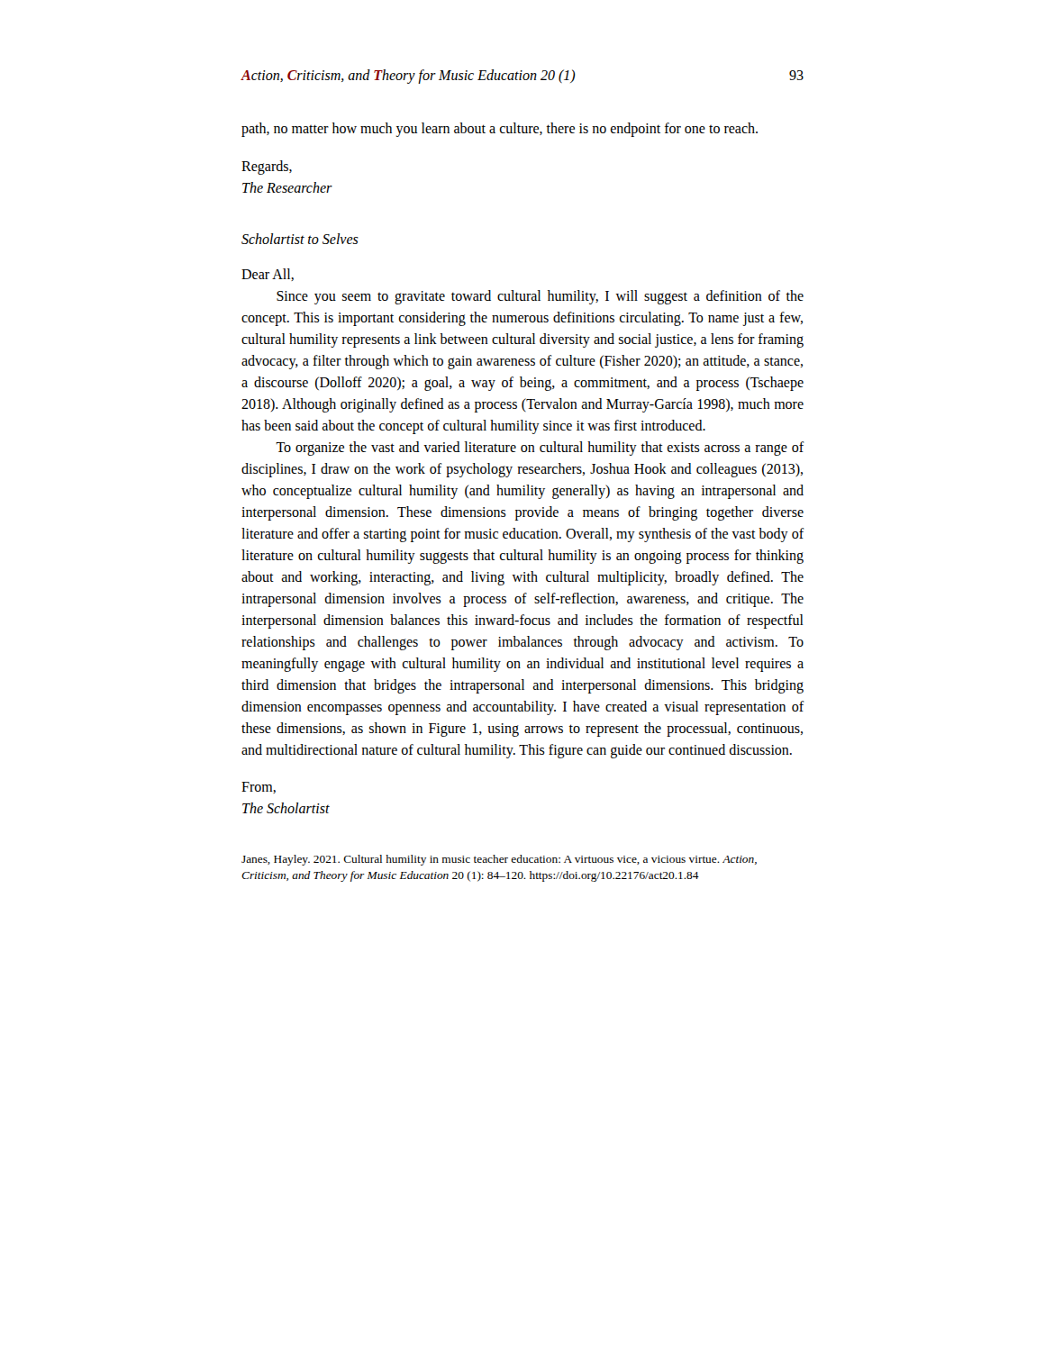Action, Criticism, and Theory for Music Education 20 (1) 93
path, no matter how much you learn about a culture, there is no endpoint for one to reach.
Regards,
The Researcher
Scholartist to Selves
Dear All,
Since you seem to gravitate toward cultural humility, I will suggest a definition of the concept. This is important considering the numerous definitions circulating. To name just a few, cultural humility represents a link between cultural diversity and social justice, a lens for framing advocacy, a filter through which to gain awareness of culture (Fisher 2020); an attitude, a stance, a discourse (Dolloff 2020); a goal, a way of being, a commitment, and a process (Tschaepe 2018). Although originally defined as a process (Tervalon and Murray-García 1998), much more has been said about the concept of cultural humility since it was first introduced.
To organize the vast and varied literature on cultural humility that exists across a range of disciplines, I draw on the work of psychology researchers, Joshua Hook and colleagues (2013), who conceptualize cultural humility (and humility generally) as having an intrapersonal and interpersonal dimension. These dimensions provide a means of bringing together diverse literature and offer a starting point for music education. Overall, my synthesis of the vast body of literature on cultural humility suggests that cultural humility is an ongoing process for thinking about and working, interacting, and living with cultural multiplicity, broadly defined. The intrapersonal dimension involves a process of self-reflection, awareness, and critique. The interpersonal dimension balances this inward-focus and includes the formation of respectful relationships and challenges to power imbalances through advocacy and activism. To meaningfully engage with cultural humility on an individual and institutional level requires a third dimension that bridges the intrapersonal and interpersonal dimensions. This bridging dimension encompasses openness and accountability. I have created a visual representation of these dimensions, as shown in Figure 1, using arrows to represent the processual, continuous, and multidirectional nature of cultural humility. This figure can guide our continued discussion.
From,
The Scholartist
Janes, Hayley. 2021. Cultural humility in music teacher education: A virtuous vice, a vicious virtue. Action, Criticism, and Theory for Music Education 20 (1): 84–120. https://doi.org/10.22176/act20.1.84